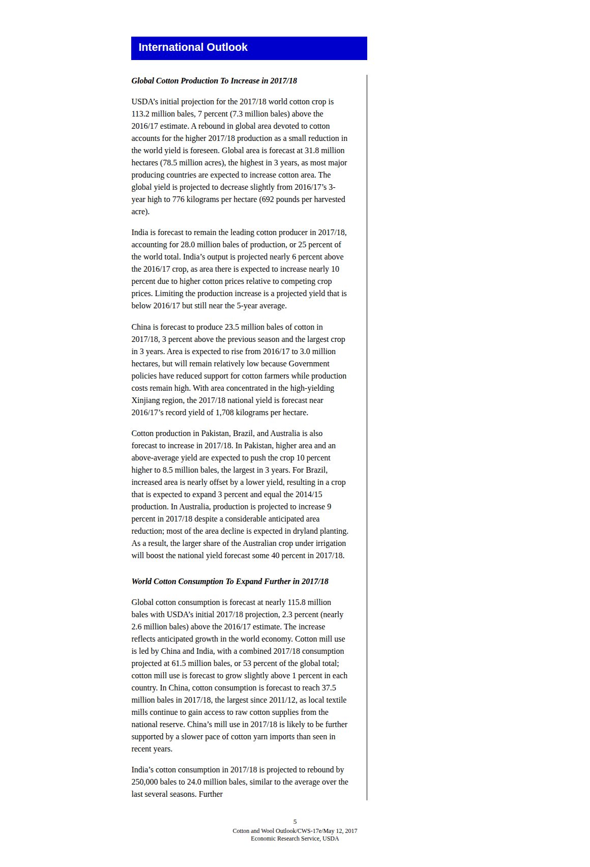International Outlook
Global Cotton Production To Increase in 2017/18
USDA’s initial projection for the 2017/18 world cotton crop is 113.2 million bales, 7 percent (7.3 million bales) above the 2016/17 estimate. A rebound in global area devoted to cotton accounts for the higher 2017/18 production as a small reduction in the world yield is foreseen. Global area is forecast at 31.8 million hectares (78.5 million acres), the highest in 3 years, as most major producing countries are expected to increase cotton area. The global yield is projected to decrease slightly from 2016/17’s 3-year high to 776 kilograms per hectare (692 pounds per harvested acre).
India is forecast to remain the leading cotton producer in 2017/18, accounting for 28.0 million bales of production, or 25 percent of the world total. India’s output is projected nearly 6 percent above the 2016/17 crop, as area there is expected to increase nearly 10 percent due to higher cotton prices relative to competing crop prices. Limiting the production increase is a projected yield that is below 2016/17 but still near the 5-year average.
China is forecast to produce 23.5 million bales of cotton in 2017/18, 3 percent above the previous season and the largest crop in 3 years. Area is expected to rise from 2016/17 to 3.0 million hectares, but will remain relatively low because Government policies have reduced support for cotton farmers while production costs remain high. With area concentrated in the high-yielding Xinjiang region, the 2017/18 national yield is forecast near 2016/17’s record yield of 1,708 kilograms per hectare.
Cotton production in Pakistan, Brazil, and Australia is also forecast to increase in 2017/18. In Pakistan, higher area and an above-average yield are expected to push the crop 10 percent higher to 8.5 million bales, the largest in 3 years. For Brazil, increased area is nearly offset by a lower yield, resulting in a crop that is expected to expand 3 percent and equal the 2014/15 production. In Australia, production is projected to increase 9 percent in 2017/18 despite a considerable anticipated area reduction; most of the area decline is expected in dryland planting. As a result, the larger share of the Australian crop under irrigation will boost the national yield forecast some 40 percent in 2017/18.
World Cotton Consumption To Expand Further in 2017/18
Global cotton consumption is forecast at nearly 115.8 million bales with USDA’s initial 2017/18 projection, 2.3 percent (nearly 2.6 million bales) above the 2016/17 estimate. The increase reflects anticipated growth in the world economy. Cotton mill use is led by China and India, with a combined 2017/18 consumption projected at 61.5 million bales, or 53 percent of the global total; cotton mill use is forecast to grow slightly above 1 percent in each country. In China, cotton consumption is forecast to reach 37.5 million bales in 2017/18, the largest since 2011/12, as local textile mills continue to gain access to raw cotton supplies from the national reserve. China’s mill use in 2017/18 is likely to be further supported by a slower pace of cotton yarn imports than seen in recent years.
India’s cotton consumption in 2017/18 is projected to rebound by 250,000 bales to 24.0 million bales, similar to the average over the last several seasons. Further
5
Cotton and Wool Outlook/CWS-17e/May 12, 2017
Economic Research Service, USDA